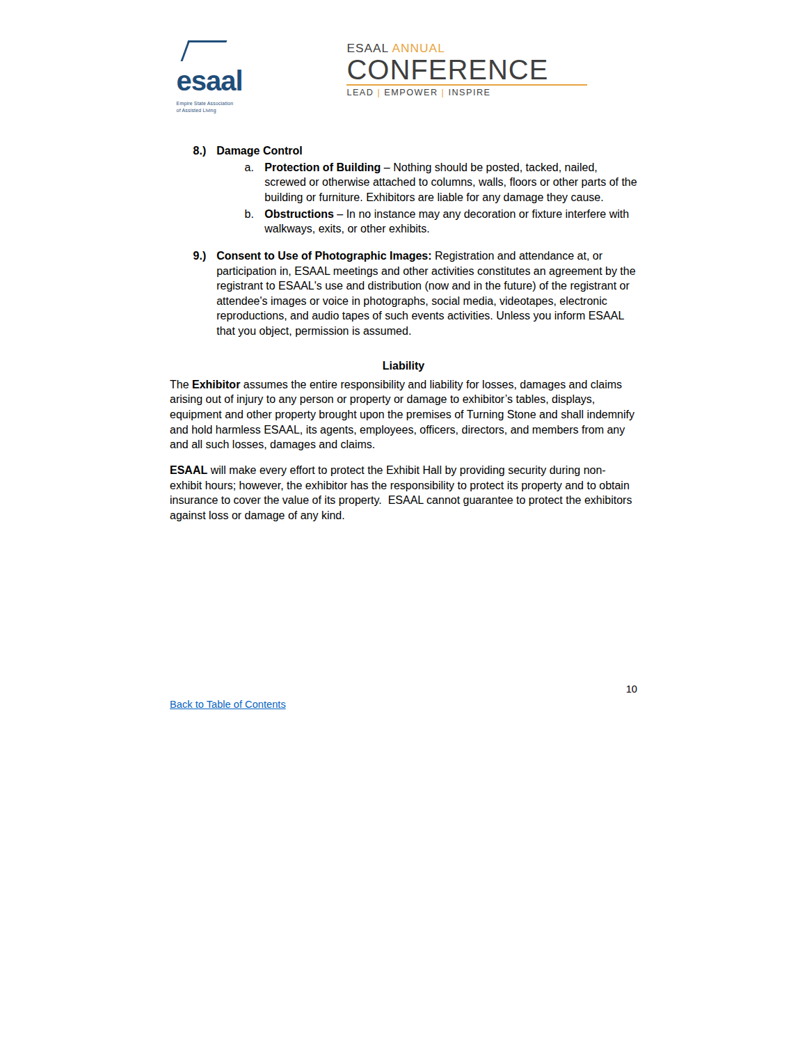esaal Empire State Association
of Assisted Living
ESAAL ANNUAL
CONFERENCE
LEAD | EMPOWER | INSPIRE
8.) Damage Control
a. Protection of Building – Nothing should be posted, tacked, nailed, screwed or otherwise attached to columns, walls, floors or other parts of the building or furniture. Exhibitors are liable for any damage they cause.
b. Obstructions – In no instance may any decoration or fixture interfere with walkways, exits, or other exhibits.
9.) Consent to Use of Photographic Images: Registration and attendance at, or participation in, ESAAL meetings and other activities constitutes an agreement by the registrant to ESAAL's use and distribution (now and in the future) of the registrant or attendee's images or voice in photographs, social media, videotapes, electronic reproductions, and audio tapes of such events activities. Unless you inform ESAAL that you object, permission is assumed.
Liability
The Exhibitor assumes the entire responsibility and liability for losses, damages and claims arising out of injury to any person or property or damage to exhibitor’s tables, displays, equipment and other property brought upon the premises of Turning Stone and shall indemnify and hold harmless ESAAL, its agents, employees, officers, directors, and members from any and all such losses, damages and claims.
ESAAL will make every effort to protect the Exhibit Hall by providing security during non-exhibit hours; however, the exhibitor has the responsibility to protect its property and to obtain insurance to cover the value of its property. ESAAL cannot guarantee to protect the exhibitors against loss or damage of any kind.
10
Back to Table of Contents